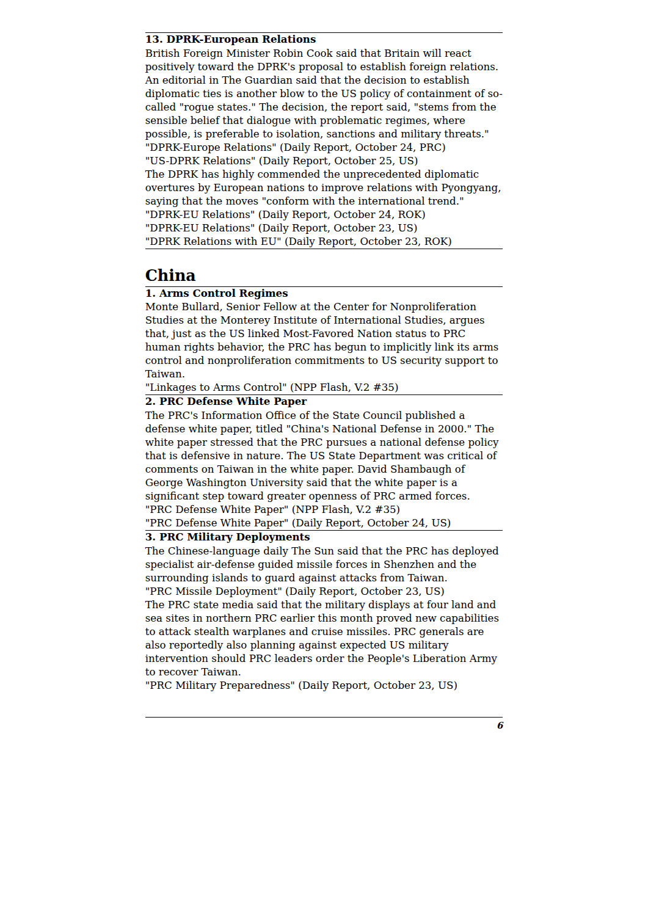13. DPRK-European Relations
British Foreign Minister Robin Cook said that Britain will react positively toward the DPRK's proposal to establish foreign relations. An editorial in The Guardian said that the decision to establish diplomatic ties is another blow to the US policy of containment of so-called "rogue states." The decision, the report said, "stems from the sensible belief that dialogue with problematic regimes, where possible, is preferable to isolation, sanctions and military threats."
"DPRK-Europe Relations" (Daily Report, October 24, PRC)
"US-DPRK Relations" (Daily Report, October 25, US)
The DPRK has highly commended the unprecedented diplomatic overtures by European nations to improve relations with Pyongyang, saying that the moves "conform with the international trend."
"DPRK-EU Relations" (Daily Report, October 24, ROK)
"DPRK-EU Relations" (Daily Report, October 23, US)
"DPRK Relations with EU" (Daily Report, October 23, ROK)
China
1. Arms Control Regimes
Monte Bullard, Senior Fellow at the Center for Nonproliferation Studies at the Monterey Institute of International Studies, argues that, just as the US linked Most-Favored Nation status to PRC human rights behavior, the PRC has begun to implicitly link its arms control and nonproliferation commitments to US security support to Taiwan.
"Linkages to Arms Control" (NPP Flash, V.2 #35)
2. PRC Defense White Paper
The PRC's Information Office of the State Council published a defense white paper, titled "China's National Defense in 2000." The white paper stressed that the PRC pursues a national defense policy that is defensive in nature. The US State Department was critical of comments on Taiwan in the white paper. David Shambaugh of George Washington University said that the white paper is a significant step toward greater openness of PRC armed forces.
"PRC Defense White Paper" (NPP Flash, V.2 #35)
"PRC Defense White Paper" (Daily Report, October 24, US)
3. PRC Military Deployments
The Chinese-language daily The Sun said that the PRC has deployed specialist air-defense guided missile forces in Shenzhen and the surrounding islands to guard against attacks from Taiwan.
"PRC Missile Deployment" (Daily Report, October 23, US)
The PRC state media said that the military displays at four land and sea sites in northern PRC earlier this month proved new capabilities to attack stealth warplanes and cruise missiles. PRC generals are also reportedly also planning against expected US military intervention should PRC leaders order the People's Liberation Army to recover Taiwan.
"PRC Military Preparedness" (Daily Report, October 23, US)
6